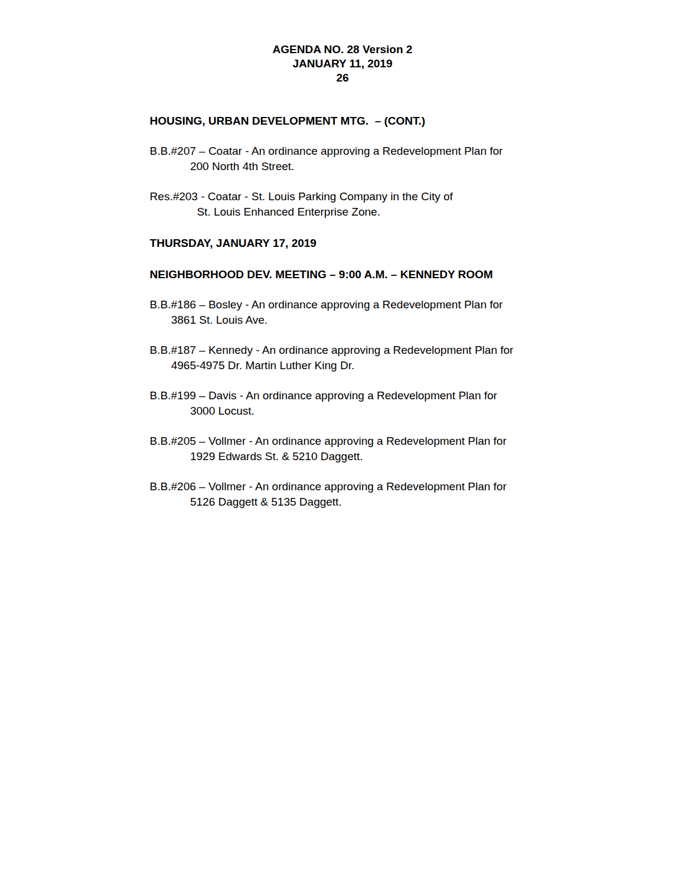AGENDA NO. 28 Version 2 JANUARY 11, 2019 26
HOUSING, URBAN DEVELOPMENT MTG. – (CONT.)
B.B.#207 – Coatar - An ordinance approving a Redevelopment Plan for 200 North 4th Street.
Res.#203 - Coatar - St. Louis Parking Company in the City of St. Louis Enhanced Enterprise Zone.
THURSDAY, JANUARY 17, 2019
NEIGHBORHOOD DEV. MEETING – 9:00 A.M. – KENNEDY ROOM
B.B.#186 – Bosley - An ordinance approving a Redevelopment Plan for 3861 St. Louis Ave.
B.B.#187 – Kennedy - An ordinance approving a Redevelopment Plan for 4965-4975 Dr. Martin Luther King Dr.
B.B.#199 – Davis - An ordinance approving a Redevelopment Plan for 3000 Locust.
B.B.#205 – Vollmer - An ordinance approving a Redevelopment Plan for 1929 Edwards St. & 5210 Daggett.
B.B.#206 – Vollmer - An ordinance approving a Redevelopment Plan for 5126 Daggett & 5135 Daggett.